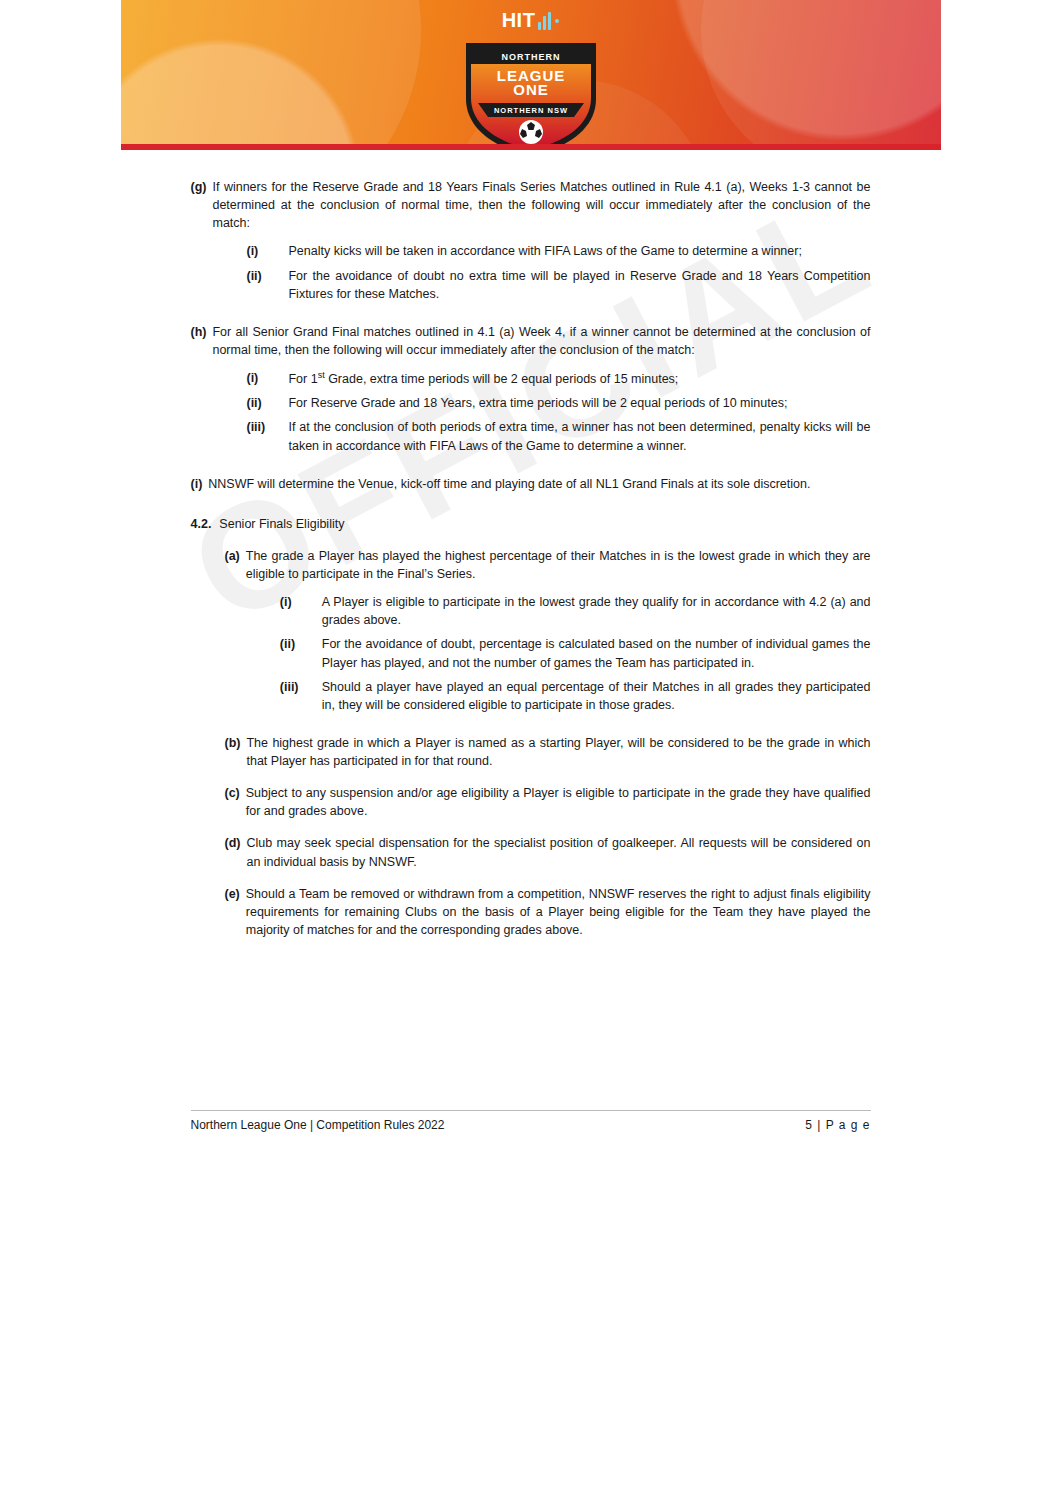HIT
NORTHERN LEAGUE ONE NORTHERN NSW
OFFICIAL
(g)
If winners for the Reserve Grade and 18 Years Finals Series Matches outlined in Rule 4.1 (a), Weeks 1-3 cannot be determined at the conclusion of normal time, then the following will occur immediately after the conclusion of the match:
(i) Penalty kicks will be taken in accordance with FIFA Laws of the Game to determine a winner;
(ii) For the avoidance of doubt no extra time will be played in Reserve Grade and 18 Years Competition Fixtures for these Matches.
(h)
For all Senior Grand Final matches outlined in 4.1 (a) Week 4, if a winner cannot be determined at the conclusion of normal time, then the following will occur immediately after the conclusion of the match:
(i) For 1st Grade, extra time periods will be 2 equal periods of 15 minutes;
(ii) For Reserve Grade and 18 Years, extra time periods will be 2 equal periods of 10 minutes;
(iii) If at the conclusion of both periods of extra time, a winner has not been determined, penalty kicks will be taken in accordance with FIFA Laws of the Game to determine a winner.
(i)
NNSWF will determine the Venue, kick-off time and playing date of all NL1 Grand Finals at its sole discretion.
4.2. Senior Finals Eligibility
(a)
The grade a Player has played the highest percentage of their Matches in is the lowest grade in which they are eligible to participate in the Final’s Series.
(i) A Player is eligible to participate in the lowest grade they qualify for in accordance with 4.2 (a) and grades above.
(ii) For the avoidance of doubt, percentage is calculated based on the number of individual games the Player has played, and not the number of games the Team has participated in.
(iii) Should a player have played an equal percentage of their Matches in all grades they participated in, they will be considered eligible to participate in those grades.
(b)
The highest grade in which a Player is named as a starting Player, will be considered to be the grade in which that Player has participated in for that round.
(c)
Subject to any suspension and/or age eligibility a Player is eligible to participate in the grade they have qualified for and grades above.
(d)
Club may seek special dispensation for the specialist position of goalkeeper. All requests will be considered on an individual basis by NNSWF.
(e)
Should a Team be removed or withdrawn from a competition, NNSWF reserves the right to adjust finals eligibility requirements for remaining Clubs on the basis of a Player being eligible for the Team they have played the majority of matches for and the corresponding grades above.
Northern League One | Competition Rules 2022 5 | P a g e